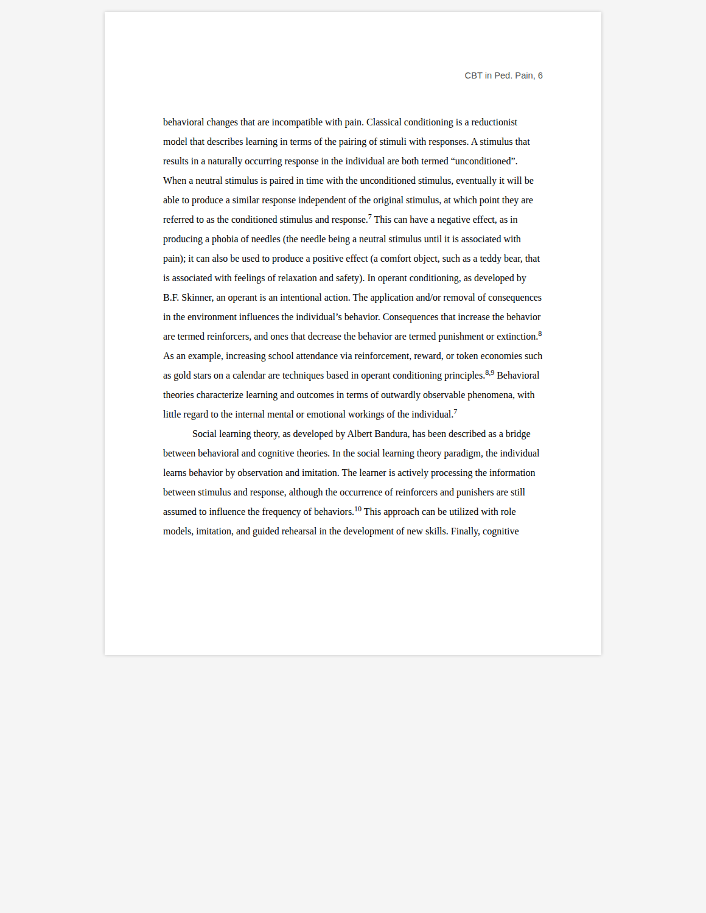CBT in Ped. Pain, 6
behavioral changes that are incompatible with pain. Classical conditioning is a reductionist model that describes learning in terms of the pairing of stimuli with responses. A stimulus that results in a naturally occurring response in the individual are both termed “unconditioned”. When a neutral stimulus is paired in time with the unconditioned stimulus, eventually it will be able to produce a similar response independent of the original stimulus, at which point they are referred to as the conditioned stimulus and response.7 This can have a negative effect, as in producing a phobia of needles (the needle being a neutral stimulus until it is associated with pain); it can also be used to produce a positive effect (a comfort object, such as a teddy bear, that is associated with feelings of relaxation and safety). In operant conditioning, as developed by B.F. Skinner, an operant is an intentional action. The application and/or removal of consequences in the environment influences the individual’s behavior. Consequences that increase the behavior are termed reinforcers, and ones that decrease the behavior are termed punishment or extinction.8 As an example, increasing school attendance via reinforcement, reward, or token economies such as gold stars on a calendar are techniques based in operant conditioning principles.8,9 Behavioral theories characterize learning and outcomes in terms of outwardly observable phenomena, with little regard to the internal mental or emotional workings of the individual.7
Social learning theory, as developed by Albert Bandura, has been described as a bridge between behavioral and cognitive theories. In the social learning theory paradigm, the individual learns behavior by observation and imitation. The learner is actively processing the information between stimulus and response, although the occurrence of reinforcers and punishers are still assumed to influence the frequency of behaviors.10 This approach can be utilized with role models, imitation, and guided rehearsal in the development of new skills. Finally, cognitive